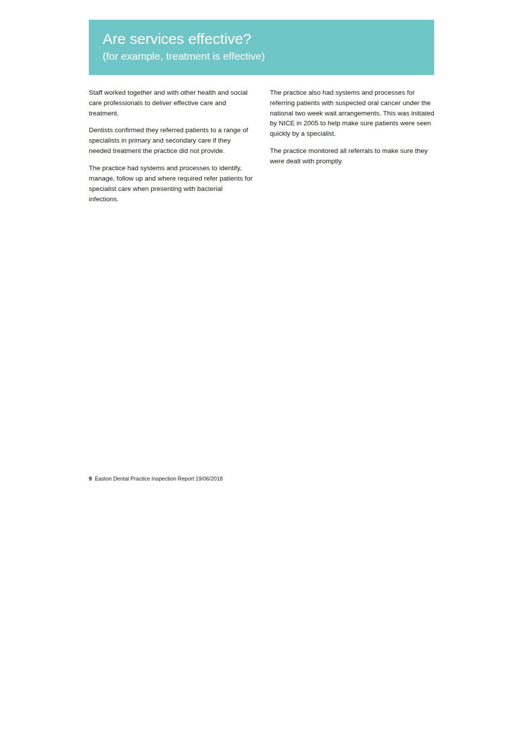Are services effective?
(for example, treatment is effective)
Staff worked together and with other health and social care professionals to deliver effective care and treatment.
Dentists confirmed they referred patients to a range of specialists in primary and secondary care if they needed treatment the practice did not provide.
The practice had systems and processes to identify, manage, follow up and where required refer patients for specialist care when presenting with bacterial infections.
The practice also had systems and processes for referring patients with suspected oral cancer under the national two week wait arrangements. This was initiated by NICE in 2005 to help make sure patients were seen quickly by a specialist.
The practice monitored all referrals to make sure they were dealt with promptly.
9 Easton Dental Practice Inspection Report 19/06/2018